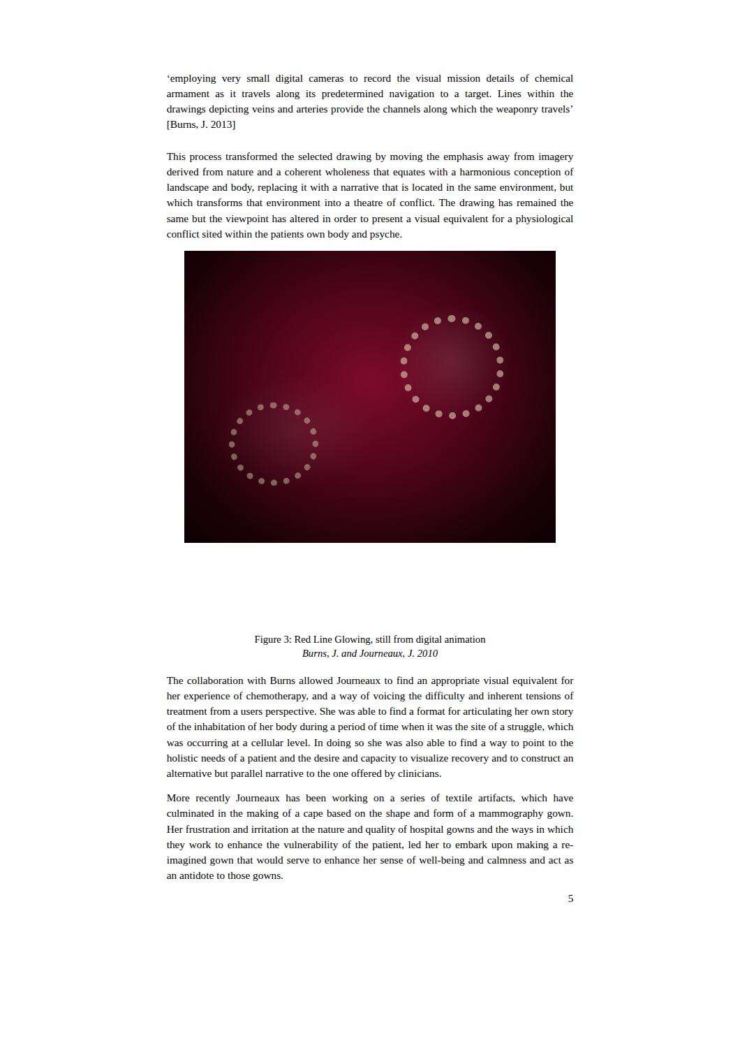‘employing very small digital cameras to record the visual mission details of chemical armament as it travels along its predetermined navigation to a target. Lines within the drawings depicting veins and arteries provide the channels along which the weaponry travels’ [Burns, J. 2013]
This process transformed the selected drawing by moving the emphasis away from imagery derived from nature and a coherent wholeness that equates with a harmonious conception of landscape and body, replacing it with a narrative that is located in the same environment, but which transforms that environment into a theatre of conflict. The drawing has remained the same but the viewpoint has altered in order to present a visual equivalent for a physiological conflict sited within the patients own body and psyche.
Figure 3: Red Line Glowing, still from digital animation Burns, J. and Journeaux, J. 2010
The collaboration with Burns allowed Journeaux to find an appropriate visual equivalent for her experience of chemotherapy, and a way of voicing the difficulty and inherent tensions of treatment from a users perspective. She was able to find a format for articulating her own story of the inhabitation of her body during a period of time when it was the site of a struggle, which was occurring at a cellular level. In doing so she was also able to find a way to point to the holistic needs of a patient and the desire and capacity to visualize recovery and to construct an alternative but parallel narrative to the one offered by clinicians.
More recently Journeaux has been working on a series of textile artifacts, which have culminated in the making of a cape based on the shape and form of a mammography gown. Her frustration and irritation at the nature and quality of hospital gowns and the ways in which they work to enhance the vulnerability of the patient, led her to embark upon making a re-imagined gown that would serve to enhance her sense of well-being and calmness and act as an antidote to those gowns.
5